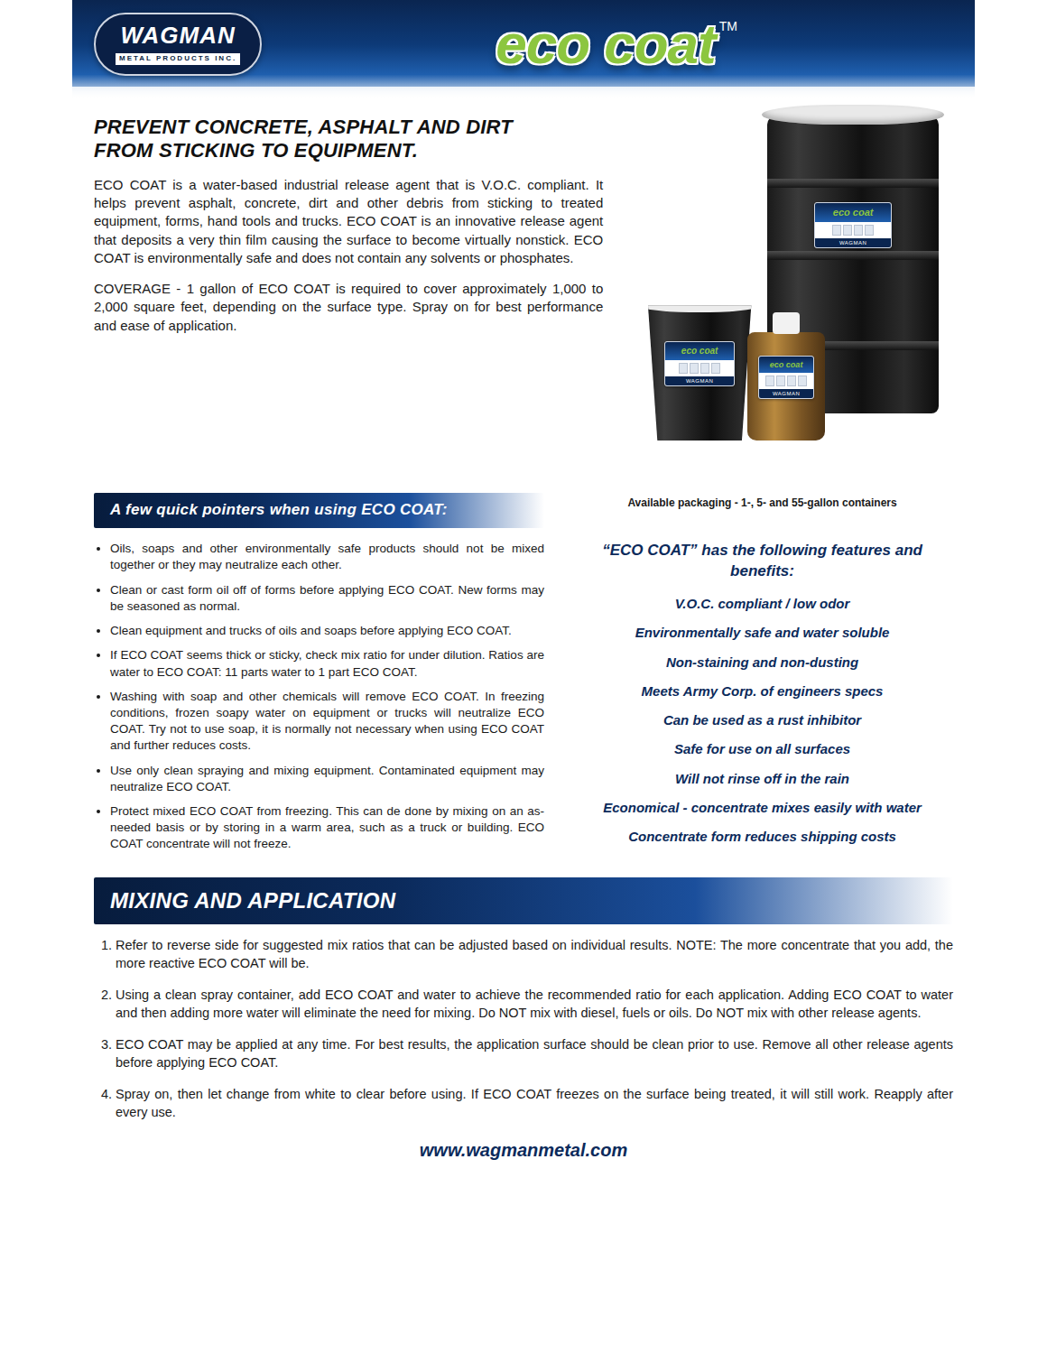WAGMAN
METAL PRODUCTS INC.
eco coatTM
PREVENT CONCRETE, ASPHALT AND DIRT
FROM STICKING TO EQUIPMENT.
ECO COAT is a water-based industrial release agent that is V.O.C. compliant. It helps prevent asphalt, concrete, dirt and other debris from sticking to treated equipment, forms, hand tools and trucks. ECO COAT is an innovative release agent that deposits a very thin film causing the surface to become virtually nonstick. ECO COAT is environmentally safe and does not contain any solvents or phosphates.
COVERAGE - 1 gallon of ECO COAT is required to cover approximately 1,000 to 2,000 square feet, depending on the surface type. Spray on for best performance and ease of application.
eco coat
WAGMAN
eco coat
WAGMAN
eco coat
WAGMAN
A few quick pointers when using ECO COAT:
Available packaging - 1-, 5- and 55-gallon containers
Oils, soaps and other environmentally safe products should not be mixed together or they may neutralize each other.
Clean or cast form oil off of forms before applying ECO COAT. New forms may be seasoned as normal.
Clean equipment and trucks of oils and soaps before applying ECO COAT.
If ECO COAT seems thick or sticky, check mix ratio for under dilution. Ratios are water to ECO COAT: 11 parts water to 1 part ECO COAT.
Washing with soap and other chemicals will remove ECO COAT. In freezing conditions, frozen soapy water on equipment or trucks will neutralize ECO COAT. Try not to use soap, it is normally not necessary when using ECO COAT and further reduces costs.
Use only clean spraying and mixing equipment. Contaminated equipment may neutralize ECO COAT.
Protect mixed ECO COAT from freezing. This can de done by mixing on an as-needed basis or by storing in a warm area, such as a truck or building. ECO COAT concentrate will not freeze.
“ECO COAT” has the following features and benefits:
V.O.C. compliant / low odor
Environmentally safe and water soluble
Non-staining and non-dusting
Meets Army Corp. of engineers specs
Can be used as a rust inhibitor
Safe for use on all surfaces
Will not rinse off in the rain
Economical - concentrate mixes easily with water
Concentrate form reduces shipping costs
MIXING AND APPLICATION
Refer to reverse side for suggested mix ratios that can be adjusted based on individual results. NOTE: The more concentrate that you add, the more reactive ECO COAT will be.
Using a clean spray container, add ECO COAT and water to achieve the recommended ratio for each application. Adding ECO COAT to water and then adding more water will eliminate the need for mixing. Do NOT mix with diesel, fuels or oils. Do NOT mix with other release agents.
ECO COAT may be applied at any time. For best results, the application surface should be clean prior to use. Remove all other release agents before applying ECO COAT.
Spray on, then let change from white to clear before using. If ECO COAT freezes on the surface being treated, it will still work. Reapply after every use.
www.wagmanmetal.com